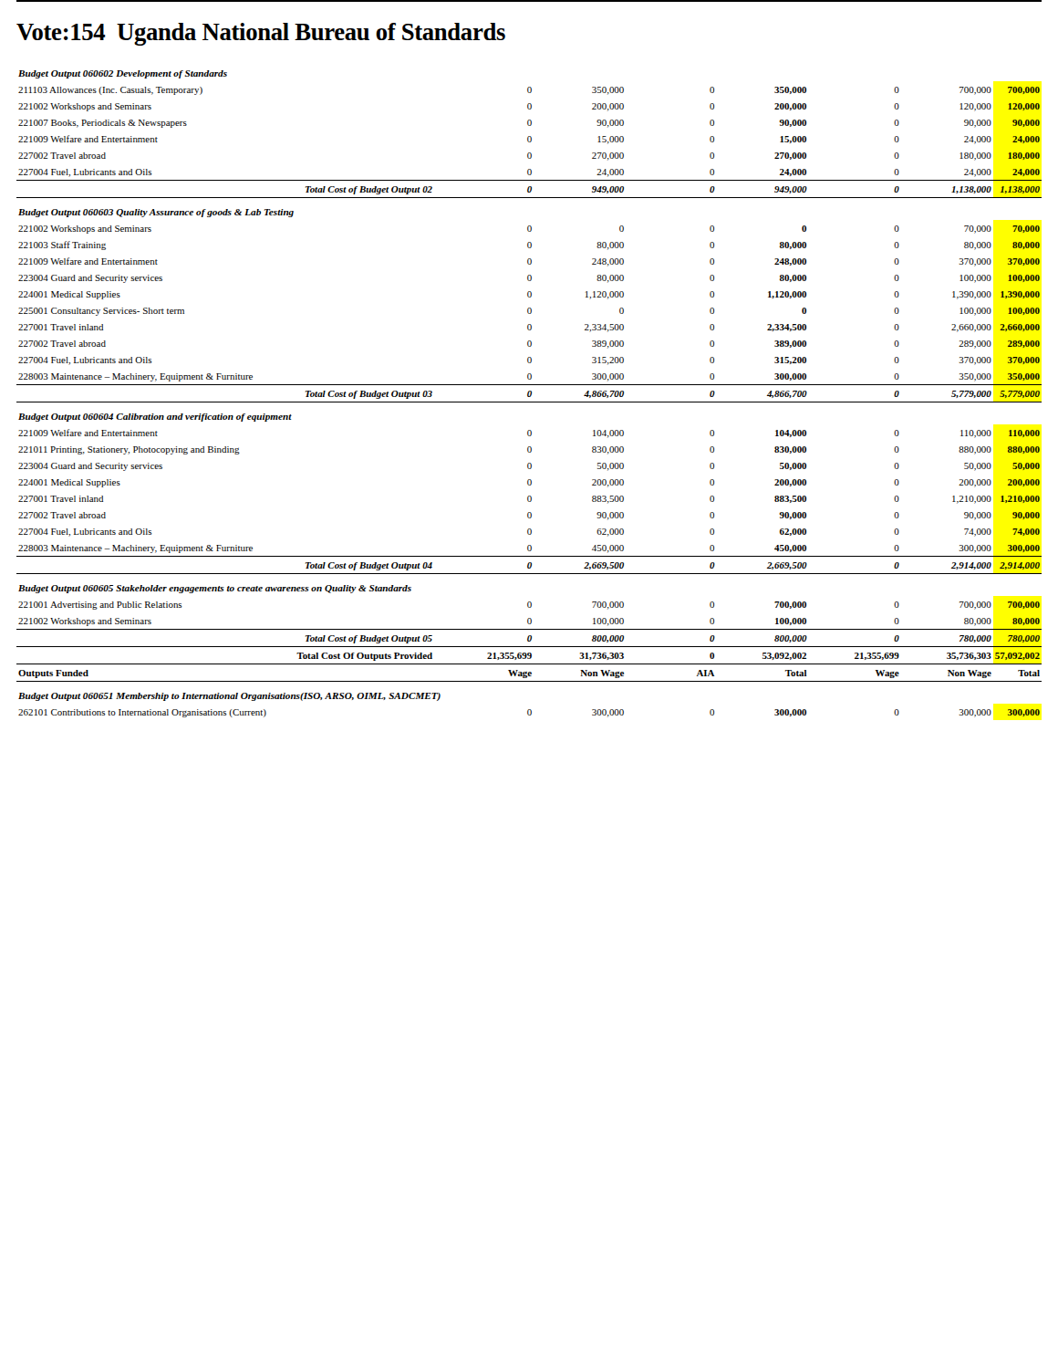Vote:154 Uganda National Bureau of Standards
| Budget Output 060602 Development of Standards |
| 211103 Allowances (Inc. Casuals, Temporary) | 0 | 350,000 | 0 | 350,000 | 0 | 700,000 | 700,000 |
| 221002 Workshops and Seminars | 0 | 200,000 | 0 | 200,000 | 0 | 120,000 | 120,000 |
| 221007 Books, Periodicals & Newspapers | 0 | 90,000 | 0 | 90,000 | 0 | 90,000 | 90,000 |
| 221009 Welfare and Entertainment | 0 | 15,000 | 0 | 15,000 | 0 | 24,000 | 24,000 |
| 227002 Travel abroad | 0 | 270,000 | 0 | 270,000 | 0 | 180,000 | 180,000 |
| 227004 Fuel, Lubricants and Oils | 0 | 24,000 | 0 | 24,000 | 0 | 24,000 | 24,000 |
| Total Cost of Budget Output 02 | 0 | 949,000 | 0 | 949,000 | 0 | 1,138,000 | 1,138,000 |
| Budget Output 060603 Quality Assurance of goods & Lab Testing |
| 221002 Workshops and Seminars | 0 | 0 | 0 | 0 | 0 | 70,000 | 70,000 |
| 221003 Staff Training | 0 | 80,000 | 0 | 80,000 | 0 | 80,000 | 80,000 |
| 221009 Welfare and Entertainment | 0 | 248,000 | 0 | 248,000 | 0 | 370,000 | 370,000 |
| 223004 Guard and Security services | 0 | 80,000 | 0 | 80,000 | 0 | 100,000 | 100,000 |
| 224001 Medical Supplies | 0 | 1,120,000 | 0 | 1,120,000 | 0 | 1,390,000 | 1,390,000 |
| 225001 Consultancy Services- Short term | 0 | 0 | 0 | 0 | 0 | 100,000 | 100,000 |
| 227001 Travel inland | 0 | 2,334,500 | 0 | 2,334,500 | 0 | 2,660,000 | 2,660,000 |
| 227002 Travel abroad | 0 | 389,000 | 0 | 389,000 | 0 | 289,000 | 289,000 |
| 227004 Fuel, Lubricants and Oils | 0 | 315,200 | 0 | 315,200 | 0 | 370,000 | 370,000 |
| 228003 Maintenance – Machinery, Equipment & Furniture | 0 | 300,000 | 0 | 300,000 | 0 | 350,000 | 350,000 |
| Total Cost of Budget Output 03 | 0 | 4,866,700 | 0 | 4,866,700 | 0 | 5,779,000 | 5,779,000 |
| Budget Output 060604 Calibration and verification of equipment |
| 221009 Welfare and Entertainment | 0 | 104,000 | 0 | 104,000 | 0 | 110,000 | 110,000 |
| 221011 Printing, Stationery, Photocopying and Binding | 0 | 830,000 | 0 | 830,000 | 0 | 880,000 | 880,000 |
| 223004 Guard and Security services | 0 | 50,000 | 0 | 50,000 | 0 | 50,000 | 50,000 |
| 224001 Medical Supplies | 0 | 200,000 | 0 | 200,000 | 0 | 200,000 | 200,000 |
| 227001 Travel inland | 0 | 883,500 | 0 | 883,500 | 0 | 1,210,000 | 1,210,000 |
| 227002 Travel abroad | 0 | 90,000 | 0 | 90,000 | 0 | 90,000 | 90,000 |
| 227004 Fuel, Lubricants and Oils | 0 | 62,000 | 0 | 62,000 | 0 | 74,000 | 74,000 |
| 228003 Maintenance – Machinery, Equipment & Furniture | 0 | 450,000 | 0 | 450,000 | 0 | 300,000 | 300,000 |
| Total Cost of Budget Output 04 | 0 | 2,669,500 | 0 | 2,669,500 | 0 | 2,914,000 | 2,914,000 |
| Budget Output 060605 Stakeholder engagements to create awareness on Quality & Standards |
| 221001 Advertising and Public Relations | 0 | 700,000 | 0 | 700,000 | 0 | 700,000 | 700,000 |
| 221002 Workshops and Seminars | 0 | 100,000 | 0 | 100,000 | 0 | 80,000 | 80,000 |
| Total Cost of Budget Output 05 | 0 | 800,000 | 0 | 800,000 | 0 | 780,000 | 780,000 |
| Total Cost Of Outputs Provided | 21,355,699 | 31,736,303 | 0 | 53,092,002 | 21,355,699 | 35,736,303 | 57,092,002 |
| Outputs Funded | Wage | Non Wage | AIA | Total | Wage | Non Wage | Total |
| Budget Output 060651 Membership to International Organisations(ISO, ARSO, OIML, SADCMET) |
| 262101 Contributions to International Organisations (Current) | 0 | 300,000 | 0 | 300,000 | 0 | 300,000 | 300,000 |